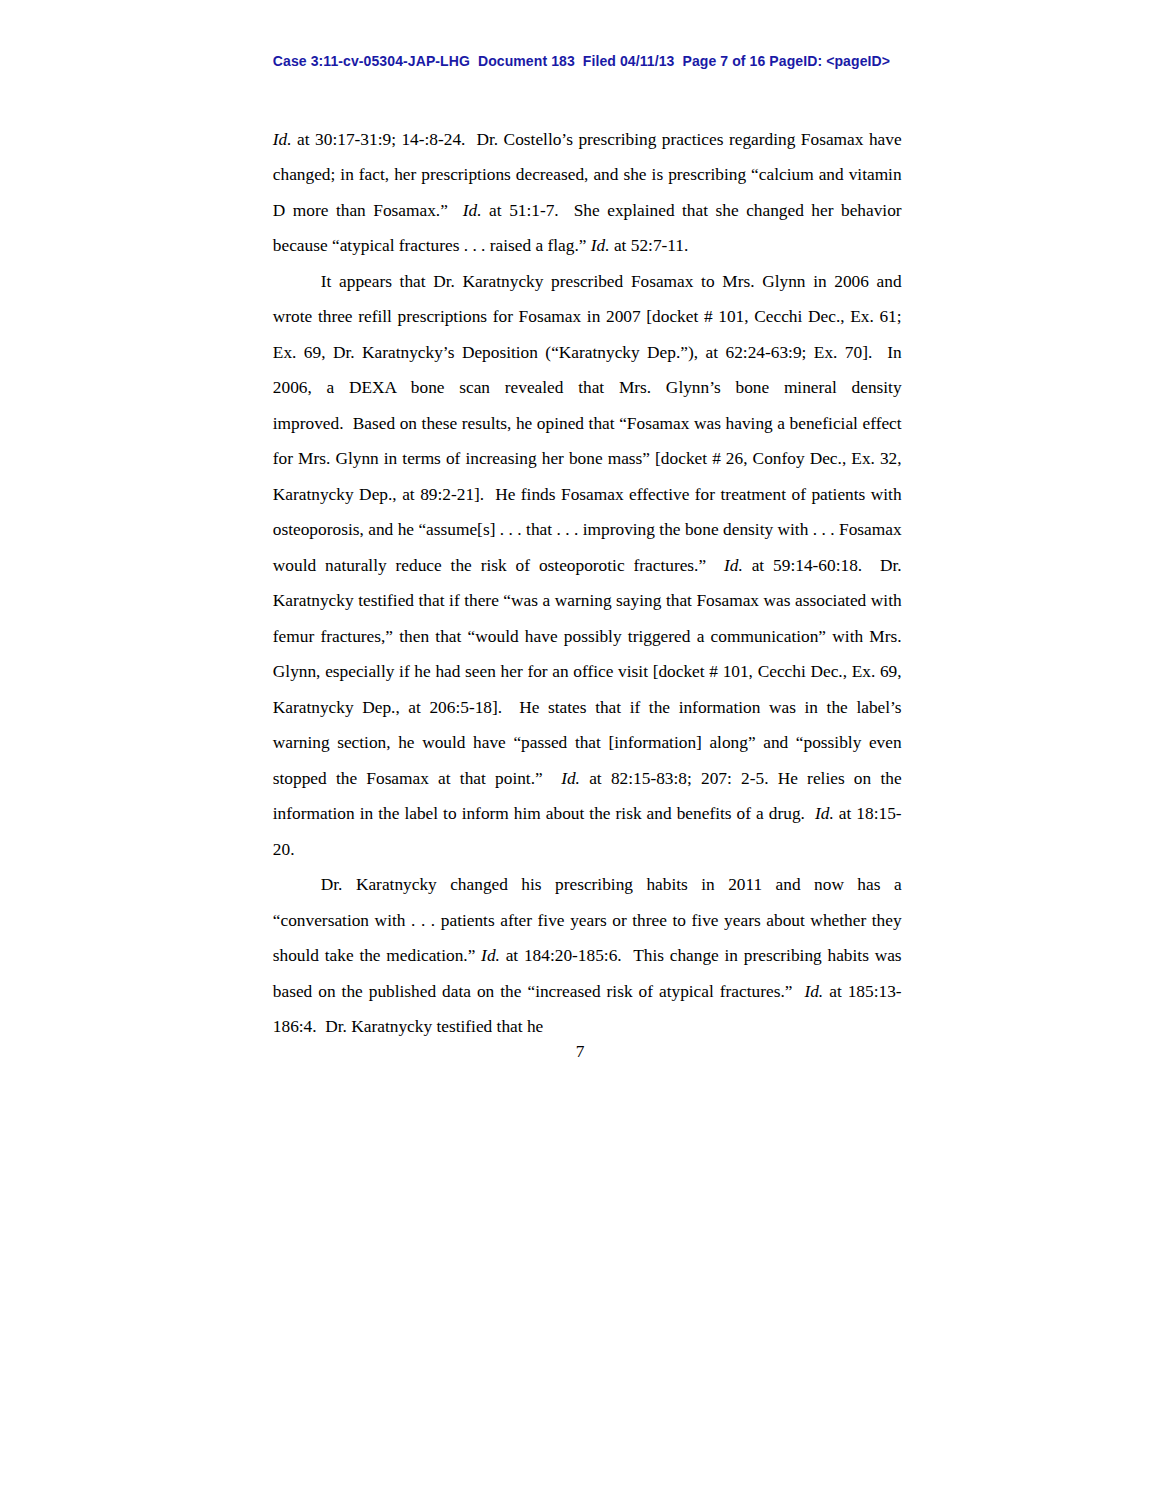Case 3:11-cv-05304-JAP-LHG Document 183 Filed 04/11/13 Page 7 of 16 PageID: <pageID>
Id. at 30:17-31:9; 14-:8-24. Dr. Costello’s prescribing practices regarding Fosamax have changed; in fact, her prescriptions decreased, and she is prescribing “calcium and vitamin D more than Fosamax.” Id. at 51:1-7. She explained that she changed her behavior because “atypical fractures . . . raised a flag.” Id. at 52:7-11.
It appears that Dr. Karatnycky prescribed Fosamax to Mrs. Glynn in 2006 and wrote three refill prescriptions for Fosamax in 2007 [docket # 101, Cecchi Dec., Ex. 61; Ex. 69, Dr. Karatnycky’s Deposition (“Karatnycky Dep.”), at 62:24-63:9; Ex. 70]. In 2006, a DEXA bone scan revealed that Mrs. Glynn’s bone mineral density improved. Based on these results, he opined that “Fosamax was having a beneficial effect for Mrs. Glynn in terms of increasing her bone mass” [docket # 26, Confoy Dec., Ex. 32, Karatnycky Dep., at 89:2-21]. He finds Fosamax effective for treatment of patients with osteoporosis, and he “assume[s] . . . that . . . improving the bone density with . . . Fosamax would naturally reduce the risk of osteoporotic fractures.” Id. at 59:14-60:18. Dr. Karatnycky testified that if there “was a warning saying that Fosamax was associated with femur fractures,” then that “would have possibly triggered a communication” with Mrs. Glynn, especially if he had seen her for an office visit [docket # 101, Cecchi Dec., Ex. 69, Karatnycky Dep., at 206:5-18]. He states that if the information was in the label’s warning section, he would have “passed that [information] along” and “possibly even stopped the Fosamax at that point.” Id. at 82:15-83:8; 207: 2-5. He relies on the information in the label to inform him about the risk and benefits of a drug. Id. at 18:15-20.
Dr. Karatnycky changed his prescribing habits in 2011 and now has a “conversation with . . . patients after five years or three to five years about whether they should take the medication.” Id. at 184:20-185:6. This change in prescribing habits was based on the published data on the “increased risk of atypical fractures.” Id. at 185:13-186:4. Dr. Karatnycky testified that he
7